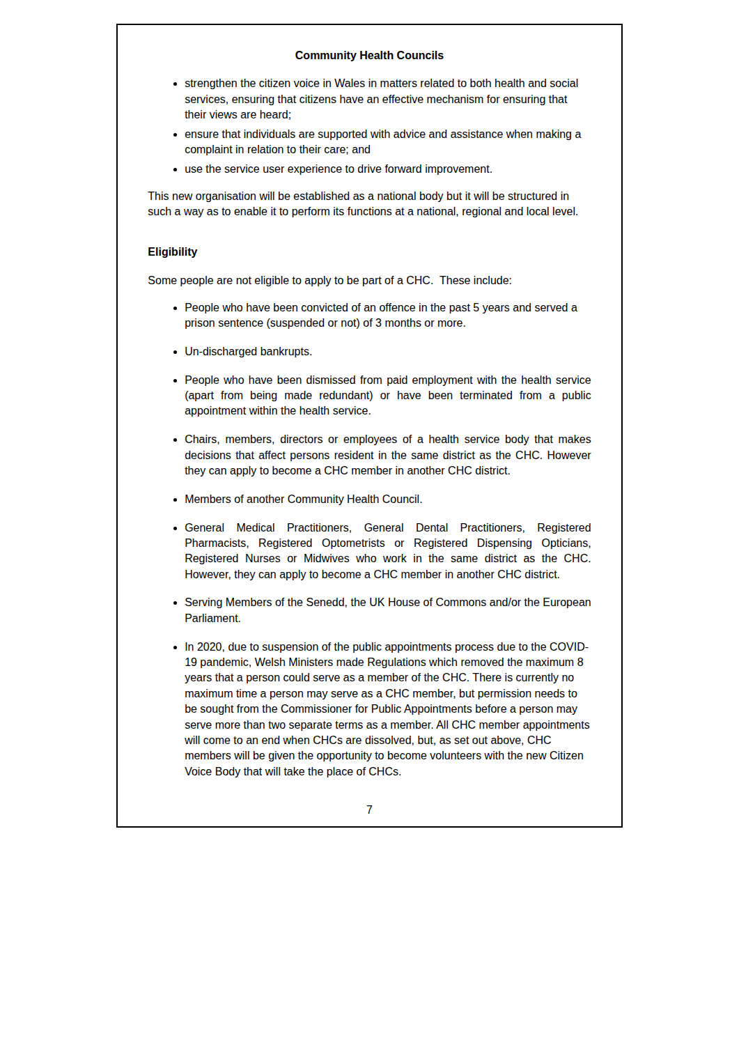Community Health Councils
strengthen the citizen voice in Wales in matters related to both health and social services, ensuring that citizens have an effective mechanism for ensuring that their views are heard;
ensure that individuals are supported with advice and assistance when making a complaint in relation to their care; and
use the service user experience to drive forward improvement.
This new organisation will be established as a national body but it will be structured in such a way as to enable it to perform its functions at a national, regional and local level.
Eligibility
Some people are not eligible to apply to be part of a CHC. These include:
People who have been convicted of an offence in the past 5 years and served a prison sentence (suspended or not) of 3 months or more.
Un-discharged bankrupts.
People who have been dismissed from paid employment with the health service (apart from being made redundant) or have been terminated from a public appointment within the health service.
Chairs, members, directors or employees of a health service body that makes decisions that affect persons resident in the same district as the CHC. However they can apply to become a CHC member in another CHC district.
Members of another Community Health Council.
General Medical Practitioners, General Dental Practitioners, Registered Pharmacists, Registered Optometrists or Registered Dispensing Opticians, Registered Nurses or Midwives who work in the same district as the CHC. However, they can apply to become a CHC member in another CHC district.
Serving Members of the Senedd, the UK House of Commons and/or the European Parliament.
In 2020, due to suspension of the public appointments process due to the COVID-19 pandemic, Welsh Ministers made Regulations which removed the maximum 8 years that a person could serve as a member of the CHC. There is currently no maximum time a person may serve as a CHC member, but permission needs to be sought from the Commissioner for Public Appointments before a person may serve more than two separate terms as a member. All CHC member appointments will come to an end when CHCs are dissolved, but, as set out above, CHC members will be given the opportunity to become volunteers with the new Citizen Voice Body that will take the place of CHCs.
7